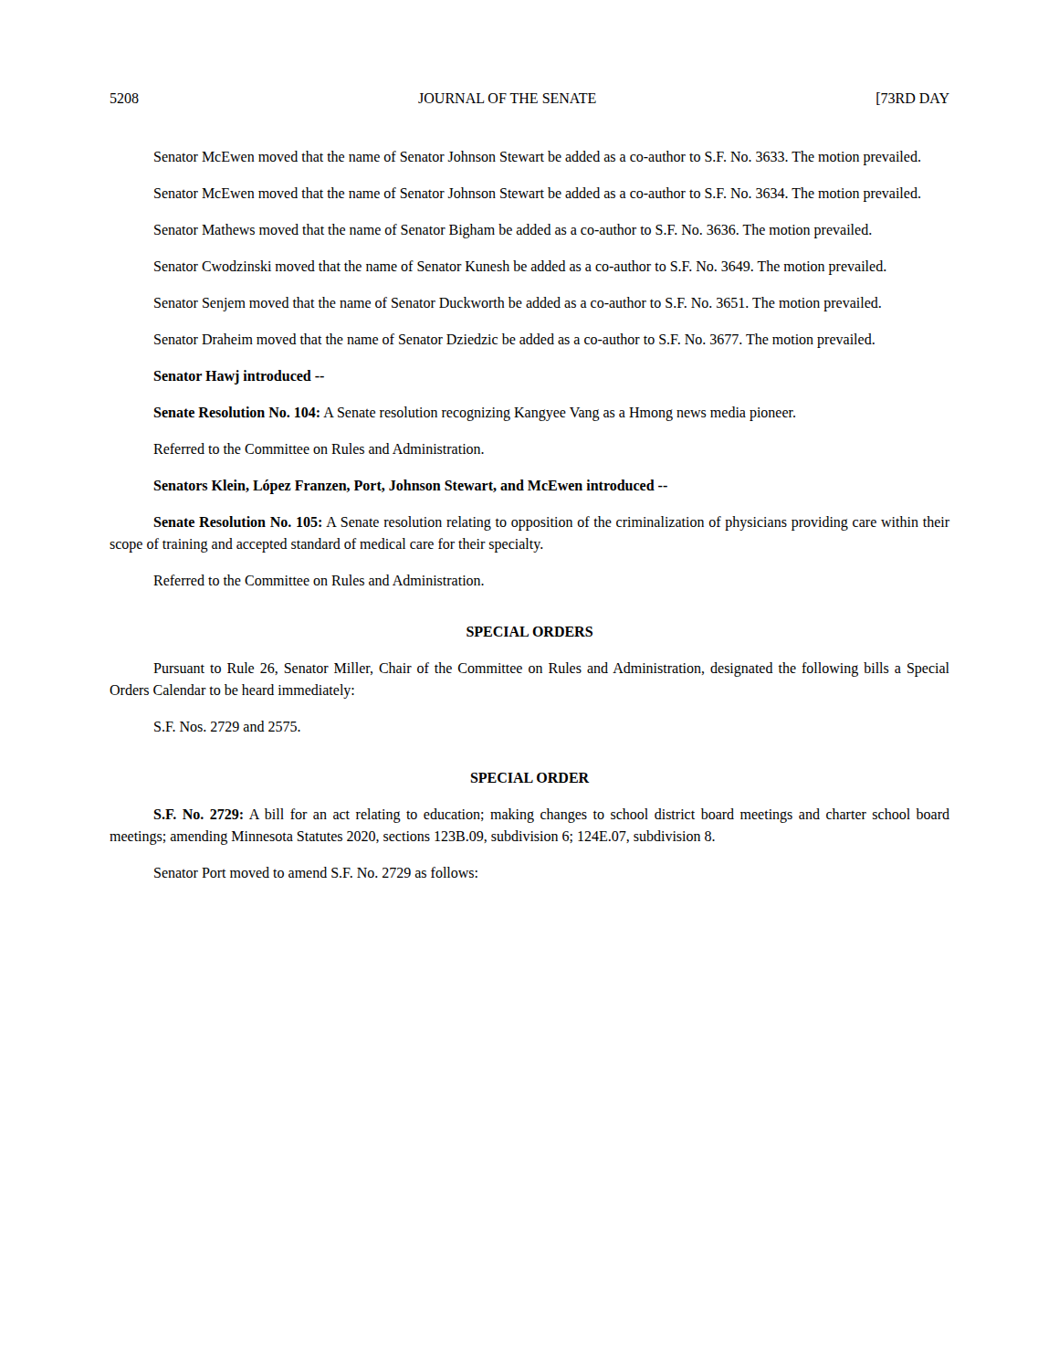5208 JOURNAL OF THE SENATE [73RD DAY
Senator McEwen moved that the name of Senator Johnson Stewart be added as a co-author to S.F. No. 3633. The motion prevailed.
Senator McEwen moved that the name of Senator Johnson Stewart be added as a co-author to S.F. No. 3634. The motion prevailed.
Senator Mathews moved that the name of Senator Bigham be added as a co-author to S.F. No. 3636. The motion prevailed.
Senator Cwodzinski moved that the name of Senator Kunesh be added as a co-author to S.F. No. 3649. The motion prevailed.
Senator Senjem moved that the name of Senator Duckworth be added as a co-author to S.F. No. 3651. The motion prevailed.
Senator Draheim moved that the name of Senator Dziedzic be added as a co-author to S.F. No. 3677. The motion prevailed.
Senator Hawj introduced --
Senate Resolution No. 104: A Senate resolution recognizing Kangyee Vang as a Hmong news media pioneer.
Referred to the Committee on Rules and Administration.
Senators Klein, López Franzen, Port, Johnson Stewart, and McEwen introduced --
Senate Resolution No. 105: A Senate resolution relating to opposition of the criminalization of physicians providing care within their scope of training and accepted standard of medical care for their specialty.
Referred to the Committee on Rules and Administration.
SPECIAL ORDERS
Pursuant to Rule 26, Senator Miller, Chair of the Committee on Rules and Administration, designated the following bills a Special Orders Calendar to be heard immediately:
S.F. Nos. 2729 and 2575.
SPECIAL ORDER
S.F. No. 2729: A bill for an act relating to education; making changes to school district board meetings and charter school board meetings; amending Minnesota Statutes 2020, sections 123B.09, subdivision 6; 124E.07, subdivision 8.
Senator Port moved to amend S.F. No. 2729 as follows: